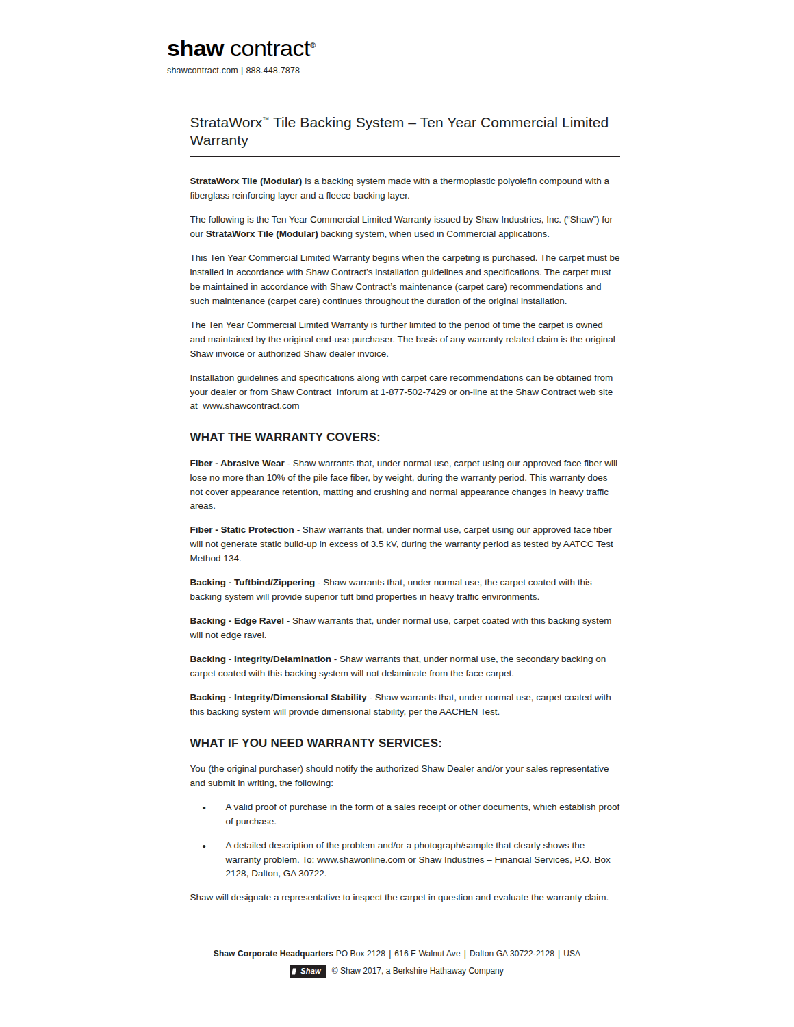shaw contract®
shawcontract.com|888.448.7878
StrataWorx™ Tile Backing System – Ten Year Commercial Limited Warranty
StrataWorx Tile (Modular) is a backing system made with a thermoplastic polyolefin compound with a fiberglass reinforcing layer and a fleece backing layer.
The following is the Ten Year Commercial Limited Warranty issued by Shaw Industries, Inc. (“Shaw”) for our StrataWorx Tile (Modular) backing system, when used in Commercial applications.
This Ten Year Commercial Limited Warranty begins when the carpeting is purchased. The carpet must be installed in accordance with Shaw Contract’s installation guidelines and specifications. The carpet must be maintained in accordance with Shaw Contract’s maintenance (carpet care) recommendations and such maintenance (carpet care) continues throughout the duration of the original installation.
The Ten Year Commercial Limited Warranty is further limited to the period of time the carpet is owned and maintained by the original end-use purchaser. The basis of any warranty related claim is the original Shaw invoice or authorized Shaw dealer invoice.
Installation guidelines and specifications along with carpet care recommendations can be obtained from your dealer or from Shaw Contract Inforum at 1-877-502-7429 or on-line at the Shaw Contract web site at www.shawcontract.com
WHAT THE WARRANTY COVERS:
Fiber - Abrasive Wear - Shaw warrants that, under normal use, carpet using our approved face fiber will lose no more than 10% of the pile face fiber, by weight, during the warranty period. This warranty does not cover appearance retention, matting and crushing and normal appearance changes in heavy traffic areas.
Fiber - Static Protection - Shaw warrants that, under normal use, carpet using our approved face fiber will not generate static build-up in excess of 3.5 kV, during the warranty period as tested by AATCC Test Method 134.
Backing - Tuftbind/Zippering - Shaw warrants that, under normal use, the carpet coated with this backing system will provide superior tuft bind properties in heavy traffic environments.
Backing - Edge Ravel - Shaw warrants that, under normal use, carpet coated with this backing system will not edge ravel.
Backing - Integrity/Delamination - Shaw warrants that, under normal use, the secondary backing on carpet coated with this backing system will not delaminate from the face carpet.
Backing - Integrity/Dimensional Stability - Shaw warrants that, under normal use, carpet coated with this backing system will provide dimensional stability, per the AACHEN Test.
WHAT IF YOU NEED WARRANTY SERVICES:
You (the original purchaser) should notify the authorized Shaw Dealer and/or your sales representative and submit in writing, the following:
A valid proof of purchase in the form of a sales receipt or other documents, which establish proof of purchase.
A detailed description of the problem and/or a photograph/sample that clearly shows the warranty problem. To: www.shawonline.com or Shaw Industries – Financial Services, P.O. Box 2128, Dalton, GA 30722.
Shaw will designate a representative to inspect the carpet in question and evaluate the warranty claim.
Shaw Corporate Headquarters PO Box 2128|616 E Walnut Ave|Dalton GA 30722-2128|USA
Shaw © Shaw 2017, a Berkshire Hathaway Company